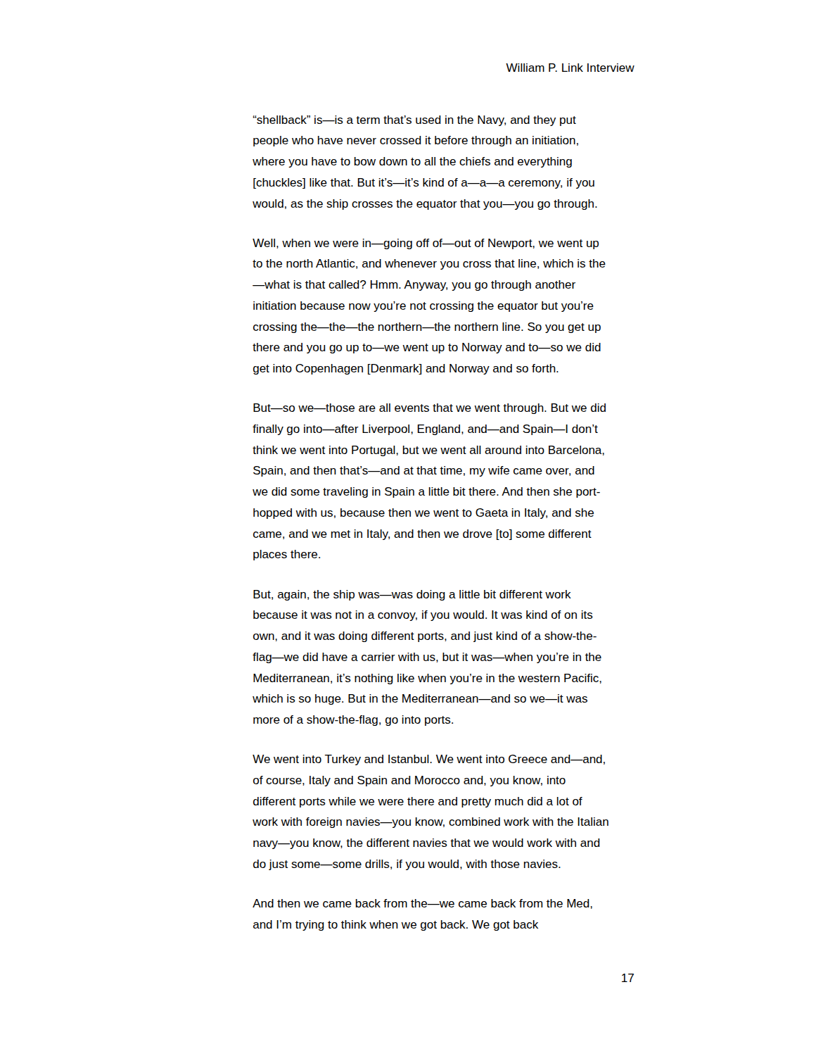William P. Link Interview
“shellback” is—is a term that’s used in the Navy, and they put people who have never crossed it before through an initiation, where you have to bow down to all the chiefs and everything [chuckles] like that. But it’s—it’s kind of a—a—a ceremony, if you would, as the ship crosses the equator that you—you go through.
Well, when we were in—going off of—out of Newport, we went up to the north Atlantic, and whenever you cross that line, which is the—what is that called? Hmm. Anyway, you go through another initiation because now you’re not crossing the equator but you’re crossing the—the—the northern—the northern line. So you get up there and you go up to—we went up to Norway and to—so we did get into Copenhagen [Denmark] and Norway and so forth.
But—so we—those are all events that we went through. But we did finally go into—after Liverpool, England, and—and Spain—I don’t think we went into Portugal, but we went all around into Barcelona, Spain, and then that’s—and at that time, my wife came over, and we did some traveling in Spain a little bit there. And then she port-hopped with us, because then we went to Gaeta in Italy, and she came, and we met in Italy, and then we drove [to] some different places there.
But, again, the ship was—was doing a little bit different work because it was not in a convoy, if you would. It was kind of on its own, and it was doing different ports, and just kind of a show-the-flag—we did have a carrier with us, but it was—when you’re in the Mediterranean, it’s nothing like when you’re in the western Pacific, which is so huge. But in the Mediterranean—and so we—it was more of a show-the-flag, go into ports.
We went into Turkey and Istanbul. We went into Greece and—and, of course, Italy and Spain and Morocco and, you know, into different ports while we were there and pretty much did a lot of work with foreign navies—you know, combined work with the Italian navy—you know, the different navies that we would work with and do just some—some drills, if you would, with those navies.
And then we came back from the—we came back from the Med, and I’m trying to think when we got back. We got back
17